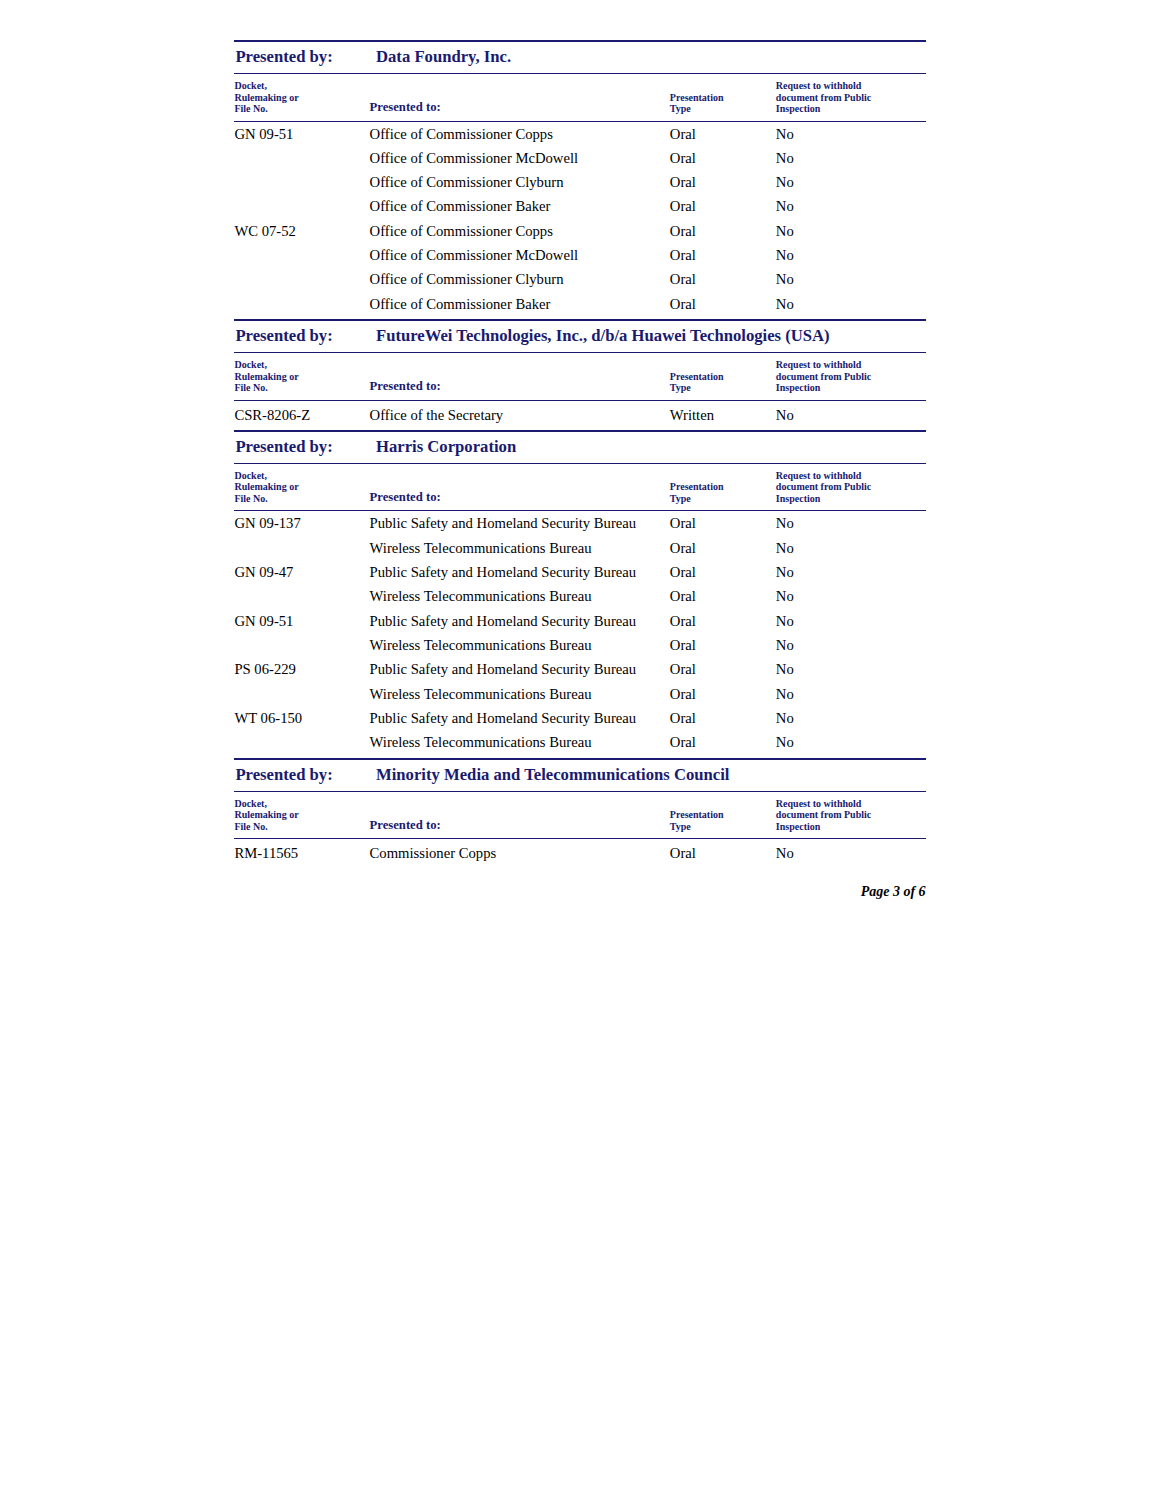| Presented by: | Data Foundry, Inc. |
| Docket, Rulemaking or File No. | Presented to: | Presentation Type | Request to withhold document from Public Inspection |
| --- | --- | --- | --- |
| GN 09-51 | Office of Commissioner Copps | Oral | No |
| | Office of Commissioner McDowell | Oral | No |
| | Office of Commissioner Clyburn | Oral | No |
| | Office of Commissioner Baker | Oral | No |
| WC 07-52 | Office of Commissioner Copps | Oral | No |
| | Office of Commissioner McDowell | Oral | No |
| | Office of Commissioner Clyburn | Oral | No |
| | Office of Commissioner Baker | Oral | No |
| Presented by: | FutureWei Technologies, Inc., d/b/a Huawei Technologies (USA) |
| Docket, Rulemaking or File No. | Presented to: | Presentation Type | Request to withhold document from Public Inspection |
| --- | --- | --- | --- |
| CSR-8206-Z | Office of the Secretary | Written | No |
| Presented by: | Harris Corporation |
| Docket, Rulemaking or File No. | Presented to: | Presentation Type | Request to withhold document from Public Inspection |
| --- | --- | --- | --- |
| GN 09-137 | Public Safety and Homeland Security Bureau | Oral | No |
| | Wireless Telecommunications Bureau | Oral | No |
| GN 09-47 | Public Safety and Homeland Security Bureau | Oral | No |
| | Wireless Telecommunications Bureau | Oral | No |
| GN 09-51 | Public Safety and Homeland Security Bureau | Oral | No |
| | Wireless Telecommunications Bureau | Oral | No |
| PS 06-229 | Public Safety and Homeland Security Bureau | Oral | No |
| | Wireless Telecommunications Bureau | Oral | No |
| WT 06-150 | Public Safety and Homeland Security Bureau | Oral | No |
| | Wireless Telecommunications Bureau | Oral | No |
| Presented by: | Minority Media and Telecommunications Council |
| Docket, Rulemaking or File No. | Presented to: | Presentation Type | Request to withhold document from Public Inspection |
| --- | --- | --- | --- |
| RM-11565 | Commissioner Copps | Oral | No |
Page 3 of 6